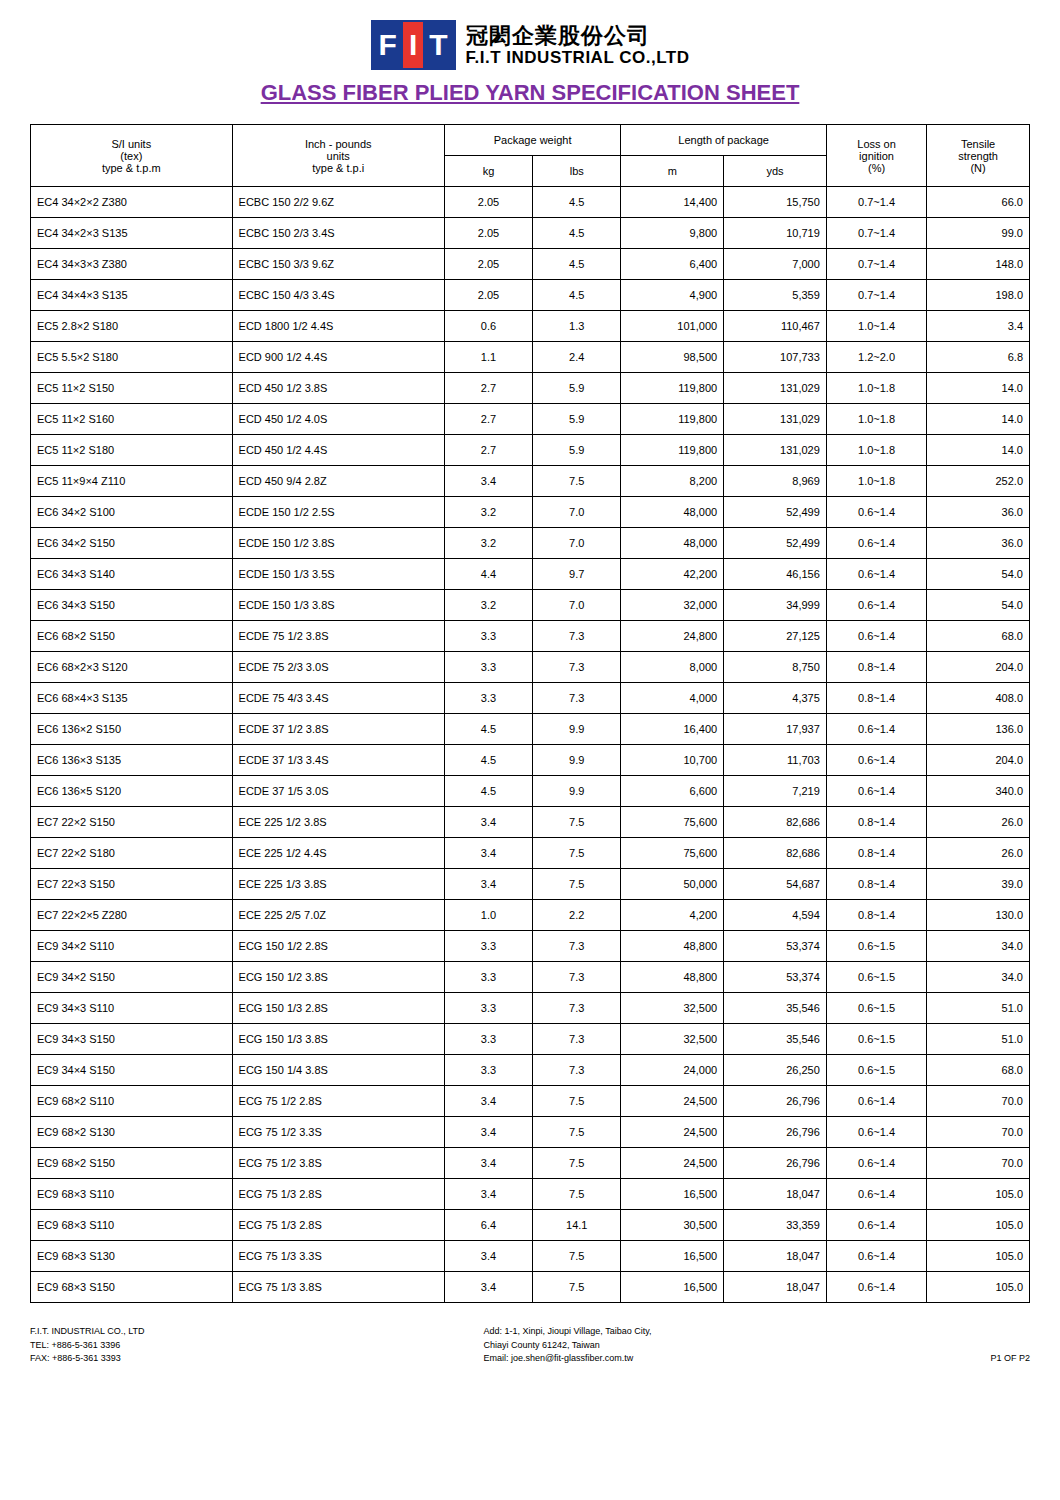FIT
冠閎企業股份公司
F.I.T INDUSTRIAL CO.,LTD
GLASS FIBER PLIED YARN SPECIFICATION SHEET
| S/I units (tex) type & t.p.m | Inch - pounds units type & t.p.i | Package weight | Length of package | Loss on ignition (%) | Tensile strength (N) |
| --- | --- | --- | --- | --- | --- |
| kg | lbs | m | yds |
| EC4 34×2×2 Z380 | ECBC 150 2/2 9.6Z | 2.05 | 4.5 | 14,400 | 15,750 | 0.7~1.4 | 66.0 |
| EC4 34×2×3 S135 | ECBC 150 2/3 3.4S | 2.05 | 4.5 | 9,800 | 10,719 | 0.7~1.4 | 99.0 |
| EC4 34×3×3 Z380 | ECBC 150 3/3 9.6Z | 2.05 | 4.5 | 6,400 | 7,000 | 0.7~1.4 | 148.0 |
| EC4 34×4×3 S135 | ECBC 150 4/3 3.4S | 2.05 | 4.5 | 4,900 | 5,359 | 0.7~1.4 | 198.0 |
| EC5 2.8×2 S180 | ECD 1800 1/2 4.4S | 0.6 | 1.3 | 101,000 | 110,467 | 1.0~1.4 | 3.4 |
| EC5 5.5×2 S180 | ECD 900 1/2 4.4S | 1.1 | 2.4 | 98,500 | 107,733 | 1.2~2.0 | 6.8 |
| EC5 11×2 S150 | ECD 450 1/2 3.8S | 2.7 | 5.9 | 119,800 | 131,029 | 1.0~1.8 | 14.0 |
| EC5 11×2 S160 | ECD 450 1/2 4.0S | 2.7 | 5.9 | 119,800 | 131,029 | 1.0~1.8 | 14.0 |
| EC5 11×2 S180 | ECD 450 1/2 4.4S | 2.7 | 5.9 | 119,800 | 131,029 | 1.0~1.8 | 14.0 |
| EC5 11×9×4 Z110 | ECD 450 9/4 2.8Z | 3.4 | 7.5 | 8,200 | 8,969 | 1.0~1.8 | 252.0 |
| EC6 34×2 S100 | ECDE 150 1/2 2.5S | 3.2 | 7.0 | 48,000 | 52,499 | 0.6~1.4 | 36.0 |
| EC6 34×2 S150 | ECDE 150 1/2 3.8S | 3.2 | 7.0 | 48,000 | 52,499 | 0.6~1.4 | 36.0 |
| EC6 34×3 S140 | ECDE 150 1/3 3.5S | 4.4 | 9.7 | 42,200 | 46,156 | 0.6~1.4 | 54.0 |
| EC6 34×3 S150 | ECDE 150 1/3 3.8S | 3.2 | 7.0 | 32,000 | 34,999 | 0.6~1.4 | 54.0 |
| EC6 68×2 S150 | ECDE 75 1/2 3.8S | 3.3 | 7.3 | 24,800 | 27,125 | 0.6~1.4 | 68.0 |
| EC6 68×2×3 S120 | ECDE 75 2/3 3.0S | 3.3 | 7.3 | 8,000 | 8,750 | 0.8~1.4 | 204.0 |
| EC6 68×4×3 S135 | ECDE 75 4/3 3.4S | 3.3 | 7.3 | 4,000 | 4,375 | 0.8~1.4 | 408.0 |
| EC6 136×2 S150 | ECDE 37 1/2 3.8S | 4.5 | 9.9 | 16,400 | 17,937 | 0.6~1.4 | 136.0 |
| EC6 136×3 S135 | ECDE 37 1/3 3.4S | 4.5 | 9.9 | 10,700 | 11,703 | 0.6~1.4 | 204.0 |
| EC6 136×5 S120 | ECDE 37 1/5 3.0S | 4.5 | 9.9 | 6,600 | 7,219 | 0.6~1.4 | 340.0 |
| EC7 22×2 S150 | ECE 225 1/2 3.8S | 3.4 | 7.5 | 75,600 | 82,686 | 0.8~1.4 | 26.0 |
| EC7 22×2 S180 | ECE 225 1/2 4.4S | 3.4 | 7.5 | 75,600 | 82,686 | 0.8~1.4 | 26.0 |
| EC7 22×3 S150 | ECE 225 1/3 3.8S | 3.4 | 7.5 | 50,000 | 54,687 | 0.8~1.4 | 39.0 |
| EC7 22×2×5 Z280 | ECE 225 2/5 7.0Z | 1.0 | 2.2 | 4,200 | 4,594 | 0.8~1.4 | 130.0 |
| EC9 34×2 S110 | ECG 150 1/2 2.8S | 3.3 | 7.3 | 48,800 | 53,374 | 0.6~1.5 | 34.0 |
| EC9 34×2 S150 | ECG 150 1/2 3.8S | 3.3 | 7.3 | 48,800 | 53,374 | 0.6~1.5 | 34.0 |
| EC9 34×3 S110 | ECG 150 1/3 2.8S | 3.3 | 7.3 | 32,500 | 35,546 | 0.6~1.5 | 51.0 |
| EC9 34×3 S150 | ECG 150 1/3 3.8S | 3.3 | 7.3 | 32,500 | 35,546 | 0.6~1.5 | 51.0 |
| EC9 34×4 S150 | ECG 150 1/4 3.8S | 3.3 | 7.3 | 24,000 | 26,250 | 0.6~1.5 | 68.0 |
| EC9 68×2 S110 | ECG 75 1/2 2.8S | 3.4 | 7.5 | 24,500 | 26,796 | 0.6~1.4 | 70.0 |
| EC9 68×2 S130 | ECG 75 1/2 3.3S | 3.4 | 7.5 | 24,500 | 26,796 | 0.6~1.4 | 70.0 |
| EC9 68×2 S150 | ECG 75 1/2 3.8S | 3.4 | 7.5 | 24,500 | 26,796 | 0.6~1.4 | 70.0 |
| EC9 68×3 S110 | ECG 75 1/3 2.8S | 3.4 | 7.5 | 16,500 | 18,047 | 0.6~1.4 | 105.0 |
| EC9 68×3 S110 | ECG 75 1/3 2.8S | 6.4 | 14.1 | 30,500 | 33,359 | 0.6~1.4 | 105.0 |
| EC9 68×3 S130 | ECG 75 1/3 3.3S | 3.4 | 7.5 | 16,500 | 18,047 | 0.6~1.4 | 105.0 |
| EC9 68×3 S150 | ECG 75 1/3 3.8S | 3.4 | 7.5 | 16,500 | 18,047 | 0.6~1.4 | 105.0 |
F.I.T. INDUSTRIAL CO., LTD
TEL: +886-5-361 3396
FAX: +886-5-361 3393
Add: 1-1, Xinpi, Jioupi Village, Taibao City,
Chiayi County 61242, Taiwan
Email: joe.shen@fit-glassfiber.com.tw
P1 OF P2